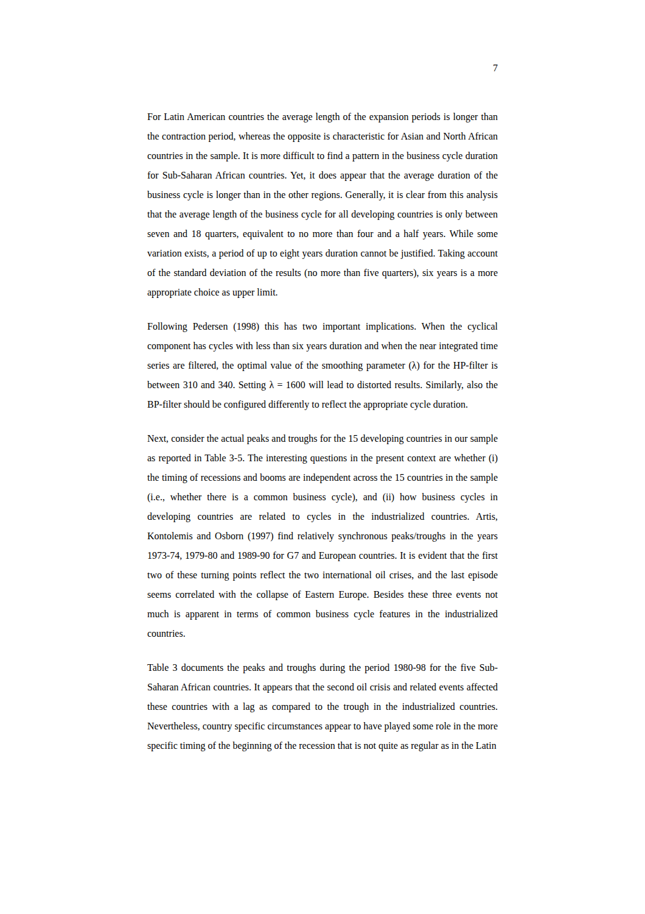7
For Latin American countries the average length of the expansion periods is longer than the contraction period, whereas the opposite is characteristic for Asian and North African countries in the sample. It is more difficult to find a pattern in the business cycle duration for Sub-Saharan African countries. Yet, it does appear that the average duration of the business cycle is longer than in the other regions. Generally, it is clear from this analysis that the average length of the business cycle for all developing countries is only between seven and 18 quarters, equivalent to no more than four and a half years. While some variation exists, a period of up to eight years duration cannot be justified. Taking account of the standard deviation of the results (no more than five quarters), six years is a more appropriate choice as upper limit.
Following Pedersen (1998) this has two important implications. When the cyclical component has cycles with less than six years duration and when the near integrated time series are filtered, the optimal value of the smoothing parameter (λ) for the HP-filter is between 310 and 340. Setting λ = 1600 will lead to distorted results. Similarly, also the BP-filter should be configured differently to reflect the appropriate cycle duration.
Next, consider the actual peaks and troughs for the 15 developing countries in our sample as reported in Table 3-5. The interesting questions in the present context are whether (i) the timing of recessions and booms are independent across the 15 countries in the sample (i.e., whether there is a common business cycle), and (ii) how business cycles in developing countries are related to cycles in the industrialized countries. Artis, Kontolemis and Osborn (1997) find relatively synchronous peaks/troughs in the years 1973-74, 1979-80 and 1989-90 for G7 and European countries. It is evident that the first two of these turning points reflect the two international oil crises, and the last episode seems correlated with the collapse of Eastern Europe. Besides these three events not much is apparent in terms of common business cycle features in the industrialized countries.
Table 3 documents the peaks and troughs during the period 1980-98 for the five Sub-Saharan African countries. It appears that the second oil crisis and related events affected these countries with a lag as compared to the trough in the industrialized countries. Nevertheless, country specific circumstances appear to have played some role in the more specific timing of the beginning of the recession that is not quite as regular as in the Latin